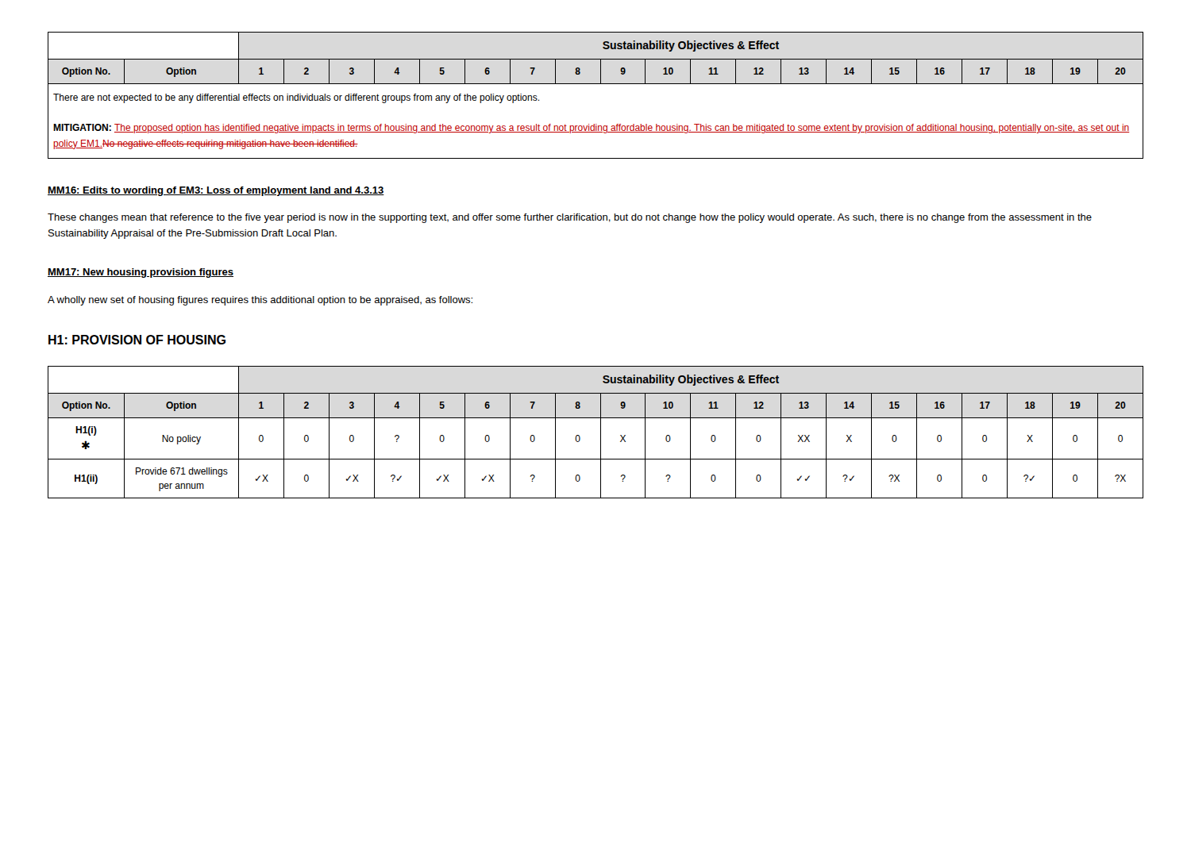| | | Sustainability Objectives & Effect |
| Option No. | Option | 1 | 2 | 3 | 4 | 5 | 6 | 7 | 8 | 9 | 10 | 11 | 12 | 13 | 14 | 15 | 16 | 17 | 18 | 19 | 20 |
| There are not expected to be any differential effects on individuals or different groups from any of the policy options. MITIGATION: The proposed option has identified negative impacts in terms of housing and the economy as a result of not providing affordable housing. This can be mitigated to some extent by provision of additional housing, potentially on-site, as set out in policy EM1. No negative effects requiring mitigation have been identified. |
MM16: Edits to wording of EM3: Loss of employment land and 4.3.13
These changes mean that reference to the five year period is now in the supporting text, and offer some further clarification, but do not change how the policy would operate. As such, there is no change from the assessment in the Sustainability Appraisal of the Pre-Submission Draft Local Plan.
MM17: New housing provision figures
A wholly new set of housing figures requires this additional option to be appraised, as follows:
H1: PROVISION OF HOUSING
| | | Sustainability Objectives & Effect |
| Option No. | Option | 1 | 2 | 3 | 4 | 5 | 6 | 7 | 8 | 9 | 10 | 11 | 12 | 13 | 14 | 15 | 16 | 17 | 18 | 19 | 20 |
| H1(i) ✱ | No policy | 0 | 0 | 0 | ? | 0 | 0 | 0 | 0 | X | 0 | 0 | 0 | XX | X | 0 | 0 | 0 | X | 0 | 0 |
| H1(ii) | Provide 671 dwellings per annum | ✓X | 0 | ✓X | ?✓ | ✓X | ✓X | ? | 0 | ? | ? | 0 | 0 | ✓✓ | ?✓ | ?X | 0 | 0 | ?✓ | 0 | ?X |